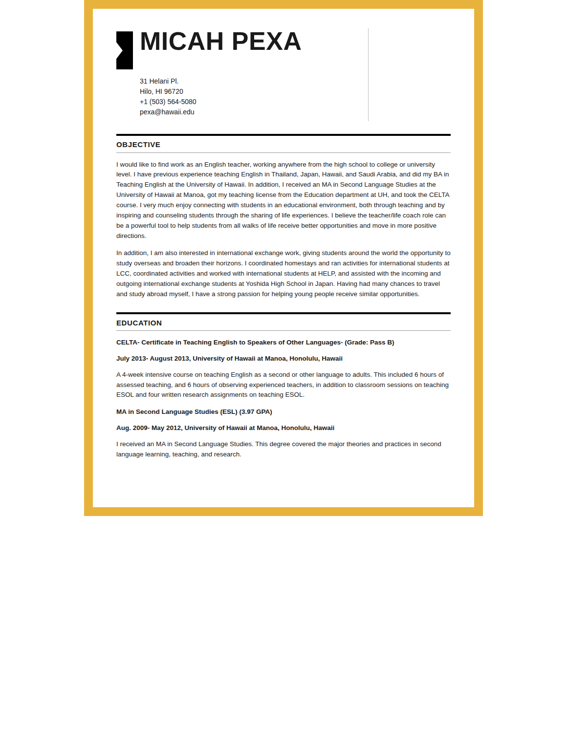MICAH PEXA
31 Helani Pl.
Hilo, HI 96720
+1 (503) 564-5080
pexa@hawaii.edu
OBJECTIVE
I would like to find work as an English teacher, working anywhere from the high school to college or university level. I have previous experience teaching English in Thailand, Japan, Hawaii, and Saudi Arabia, and did my BA in Teaching English at the University of Hawaii. In addition, I received an MA in Second Language Studies at the University of Hawaii at Manoa, got my teaching license from the Education department at UH, and took the CELTA course. I very much enjoy connecting with students in an educational environment, both through teaching and by inspiring and counseling students through the sharing of life experiences. I believe the teacher/life coach role can be a powerful tool to help students from all walks of life receive better opportunities and move in more positive directions.
In addition, I am also interested in international exchange work, giving students around the world the opportunity to study overseas and broaden their horizons. I coordinated homestays and ran activities for international students at LCC, coordinated activities and worked with international students at HELP, and assisted with the incoming and outgoing international exchange students at Yoshida High School in Japan. Having had many chances to travel and study abroad myself, I have a strong passion for helping young people receive similar opportunities.
EDUCATION
CELTA- Certificate in Teaching English to Speakers of Other Languages- (Grade: Pass B)
July 2013- August 2013, University of Hawaii at Manoa, Honolulu, Hawaii
A 4-week intensive course on teaching English as a second or other language to adults. This included 6 hours of assessed teaching, and 6 hours of observing experienced teachers, in addition to classroom sessions on teaching ESOL and four written research assignments on teaching ESOL.
MA in Second Language Studies (ESL) (3.97 GPA)
Aug. 2009- May 2012, University of Hawaii at Manoa, Honolulu, Hawaii
I received an MA in Second Language Studies. This degree covered the major theories and practices in second language learning, teaching, and research.